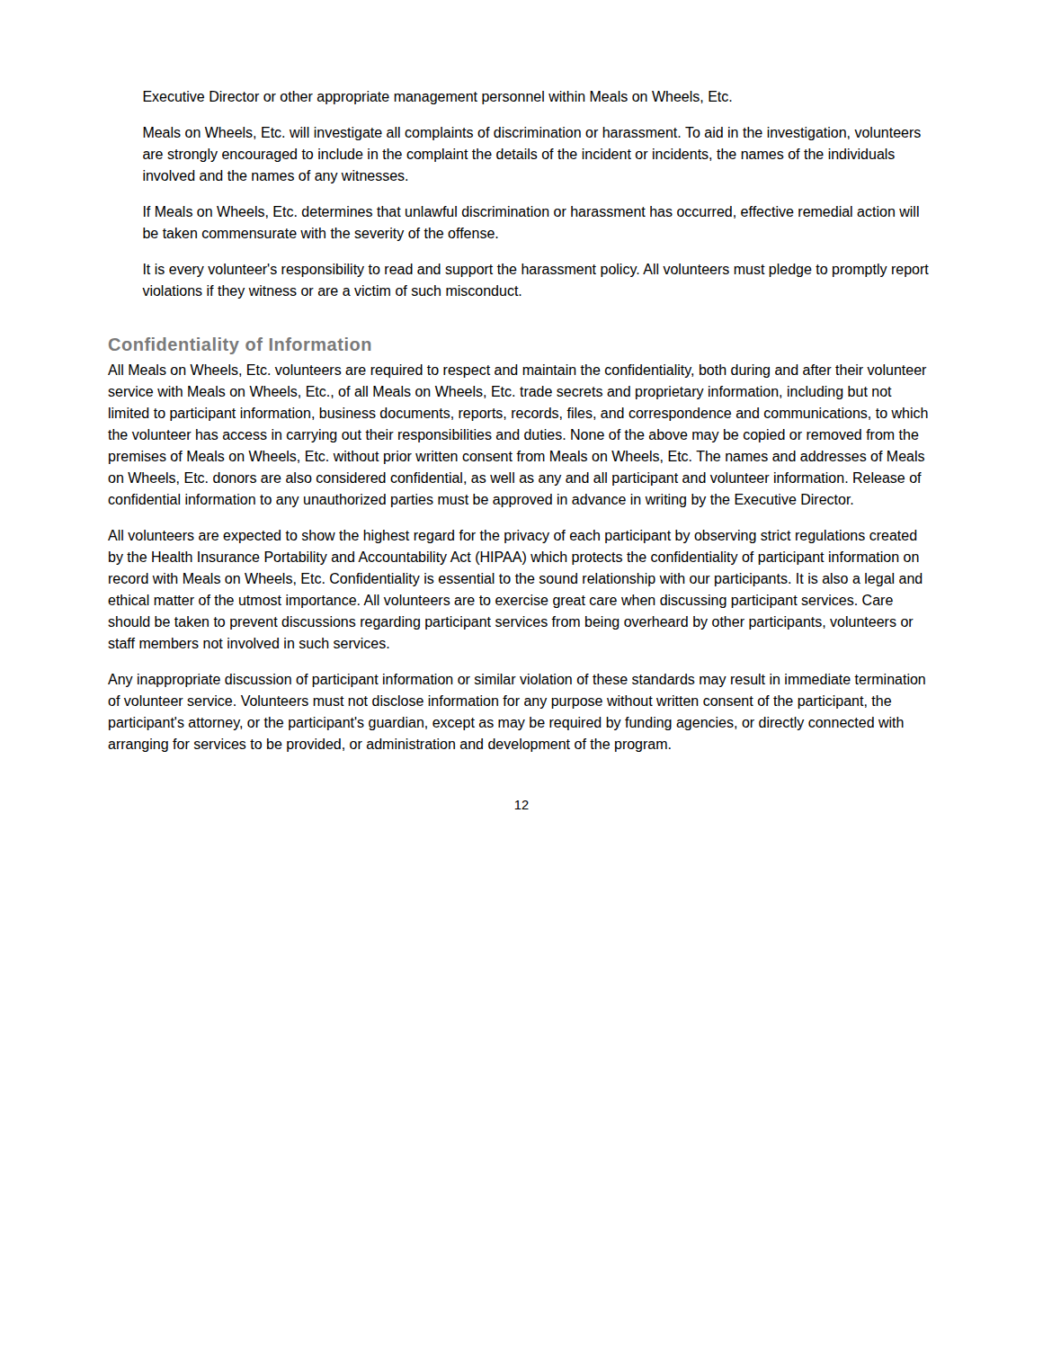Executive Director or other appropriate management personnel within Meals on Wheels, Etc.
Meals on Wheels, Etc. will investigate all complaints of discrimination or harassment. To aid in the investigation, volunteers are strongly encouraged to include in the complaint the details of the incident or incidents, the names of the individuals involved and the names of any witnesses.
If Meals on Wheels, Etc. determines that unlawful discrimination or harassment has occurred, effective remedial action will be taken commensurate with the severity of the offense.
It is every volunteer's responsibility to read and support the harassment policy. All volunteers must pledge to promptly report violations if they witness or are a victim of such misconduct.
Confidentiality of Information
All Meals on Wheels, Etc. volunteers are required to respect and maintain the confidentiality, both during and after their volunteer service with Meals on Wheels, Etc., of all Meals on Wheels, Etc. trade secrets and proprietary information, including but not limited to participant information, business documents, reports, records, files, and correspondence and communications, to which the volunteer has access in carrying out their responsibilities and duties. None of the above may be copied or removed from the premises of Meals on Wheels, Etc. without prior written consent from Meals on Wheels, Etc. The names and addresses of Meals on Wheels, Etc. donors are also considered confidential, as well as any and all participant and volunteer information. Release of confidential information to any unauthorized parties must be approved in advance in writing by the Executive Director.
All volunteers are expected to show the highest regard for the privacy of each participant by observing strict regulations created by the Health Insurance Portability and Accountability Act (HIPAA) which protects the confidentiality of participant information on record with Meals on Wheels, Etc. Confidentiality is essential to the sound relationship with our participants. It is also a legal and ethical matter of the utmost importance. All volunteers are to exercise great care when discussing participant services. Care should be taken to prevent discussions regarding participant services from being overheard by other participants, volunteers or staff members not involved in such services.
Any inappropriate discussion of participant information or similar violation of these standards may result in immediate termination of volunteer service. Volunteers must not disclose information for any purpose without written consent of the participant, the participant's attorney, or the participant's guardian, except as may be required by funding agencies, or directly connected with arranging for services to be provided, or administration and development of the program.
12